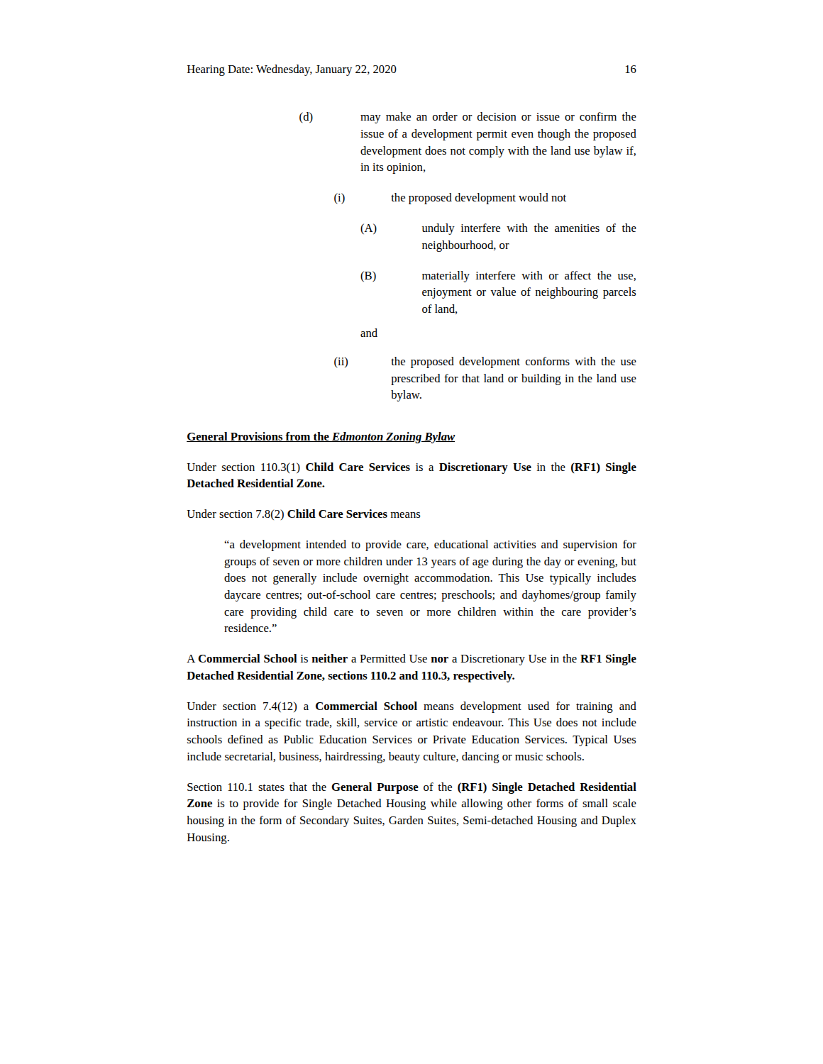Hearing Date: Wednesday, January 22, 2020
16
(d) may make an order or decision or issue or confirm the issue of a development permit even though the proposed development does not comply with the land use bylaw if, in its opinion,
(i) the proposed development would not
(A) unduly interfere with the amenities of the neighbourhood, or
(B) materially interfere with or affect the use, enjoyment or value of neighbouring parcels of land,
and
(ii) the proposed development conforms with the use prescribed for that land or building in the land use bylaw.
General Provisions from the Edmonton Zoning Bylaw
Under section 110.3(1) Child Care Services is a Discretionary Use in the (RF1) Single Detached Residential Zone.
Under section 7.8(2) Child Care Services means
“a development intended to provide care, educational activities and supervision for groups of seven or more children under 13 years of age during the day or evening, but does not generally include overnight accommodation. This Use typically includes daycare centres; out-of-school care centres; preschools; and dayhomes/group family care providing child care to seven or more children within the care provider’s residence.”
A Commercial School is neither a Permitted Use nor a Discretionary Use in the RF1 Single Detached Residential Zone, sections 110.2 and 110.3, respectively.
Under section 7.4(12) a Commercial School means development used for training and instruction in a specific trade, skill, service or artistic endeavour. This Use does not include schools defined as Public Education Services or Private Education Services. Typical Uses include secretarial, business, hairdressing, beauty culture, dancing or music schools.
Section 110.1 states that the General Purpose of the (RF1) Single Detached Residential Zone is to provide for Single Detached Housing while allowing other forms of small scale housing in the form of Secondary Suites, Garden Suites, Semi-detached Housing and Duplex Housing.